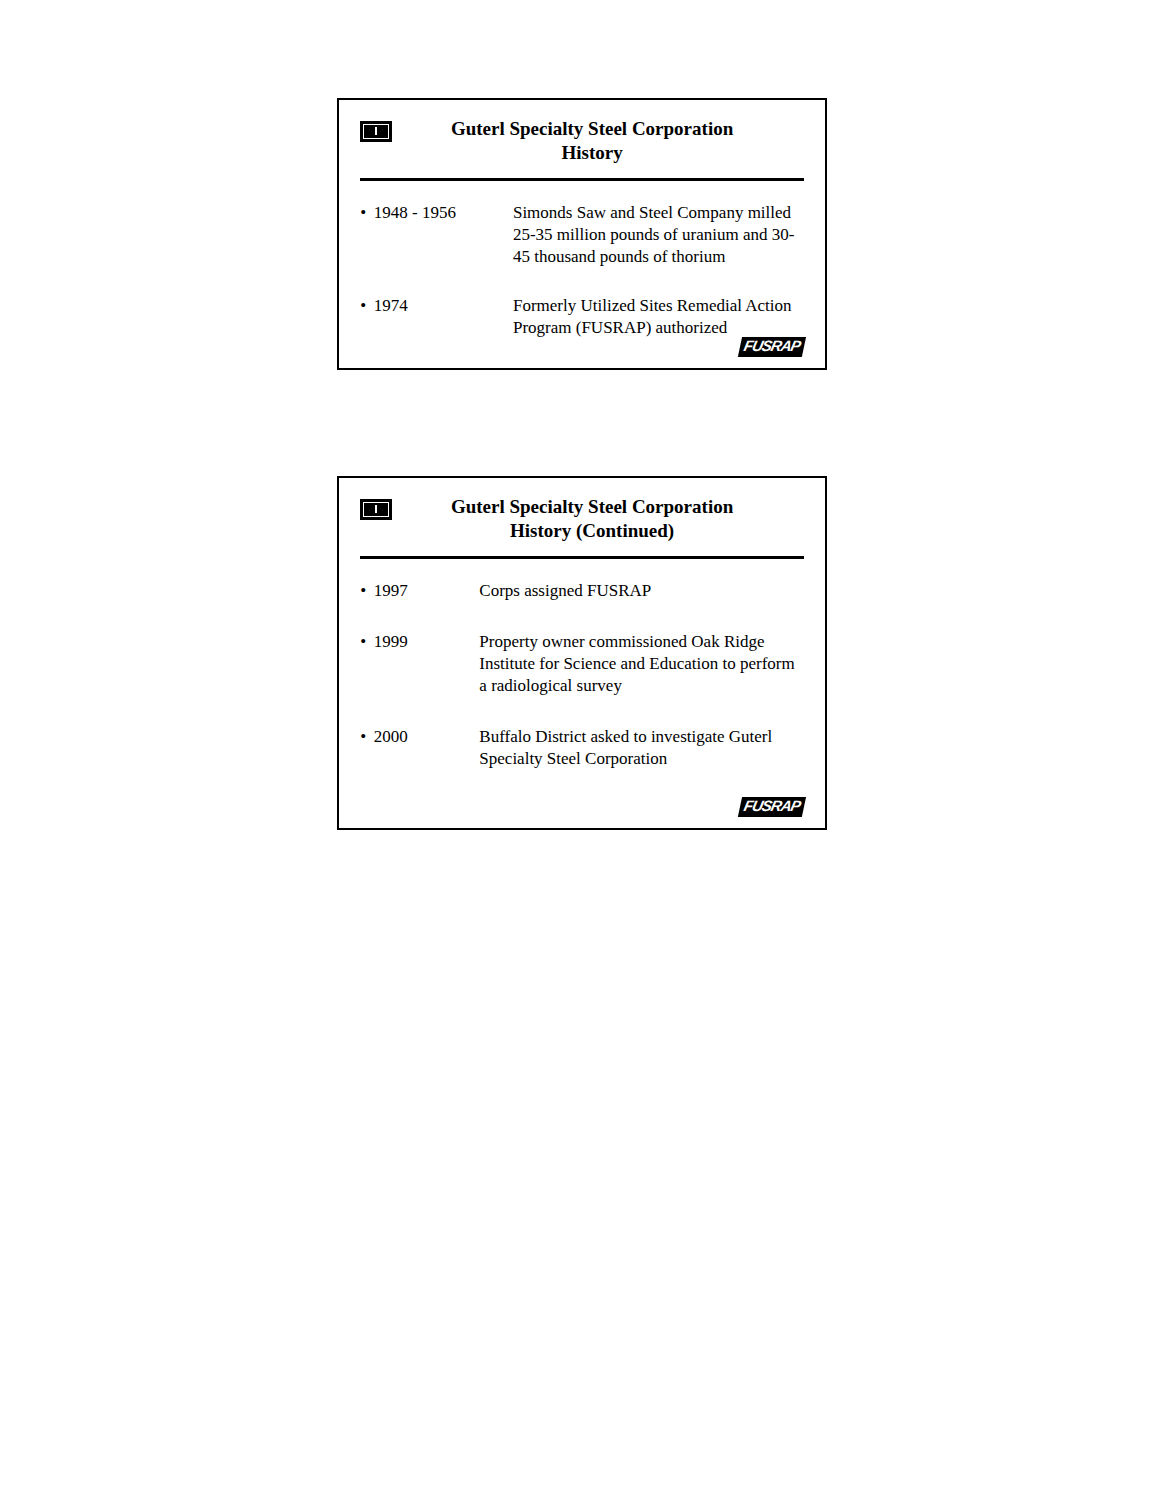Guterl Specialty Steel Corporation
History
• 1948 - 1956 Simonds Saw and Steel Company milled 25-35 million pounds of uranium and 30-45 thousand pounds of thorium
• 1974 Formerly Utilized Sites Remedial Action Program (FUSRAP) authorized
FUSRAP
Guterl Specialty Steel Corporation
History (Continued)
• 1997 Corps assigned FUSRAP
• 1999 Property owner commissioned Oak Ridge Institute for Science and Education to perform a radiological survey
• 2000 Buffalo District asked to investigate Guterl Specialty Steel Corporation
FUSRAP